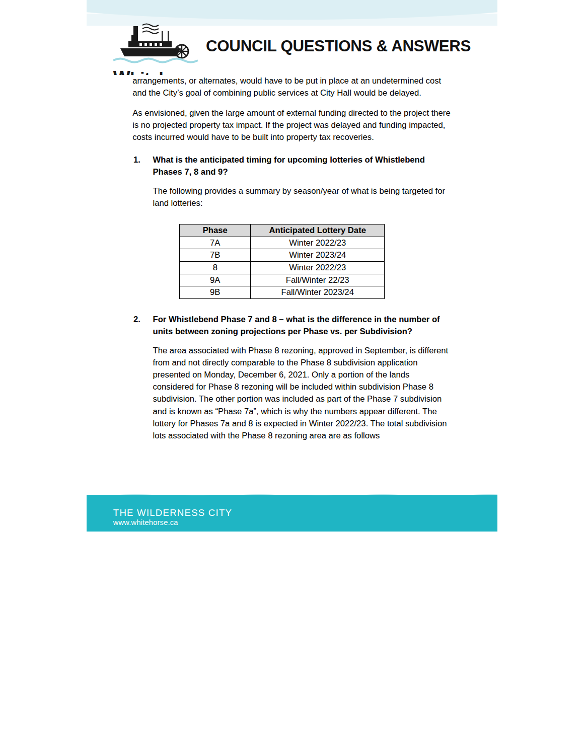Whitehorse
COUNCIL QUESTIONS & ANSWERS
arrangements, or alternates, would have to be put in place at an undetermined cost and the City’s goal of combining public services at City Hall would be delayed.
As envisioned, given the large amount of external funding directed to the project there is no projected property tax impact. If the project was delayed and funding impacted, costs incurred would have to be built into property tax recoveries.
What is the anticipated timing for upcoming lotteries of Whistlebend Phases 7, 8 and 9?
The following provides a summary by season/year of what is being targeted for land lotteries:
| Phase | Anticipated Lottery Date |
| --- | --- |
| 7A | Winter 2022/23 |
| 7B | Winter 2023/24 |
| 8 | Winter 2022/23 |
| 9A | Fall/Winter 22/23 |
| 9B | Fall/Winter 2023/24 |
For Whistlebend Phase 7 and 8 – what is the difference in the number of units between zoning projections per Phase vs. per Subdivision?
The area associated with Phase 8 rezoning, approved in September, is different from and not directly comparable to the Phase 8 subdivision application presented on Monday, December 6, 2021. Only a portion of the lands considered for Phase 8 rezoning will be included within subdivision Phase 8 subdivision. The other portion was included as part of the Phase 7 subdivision and is known as “Phase 7a”, which is why the numbers appear different. The lottery for Phases 7a and 8 is expected in Winter 2022/23. The total subdivision lots associated with the Phase 8 rezoning area are as follows
THE WILDERNESS CITY
www.whitehorse.ca